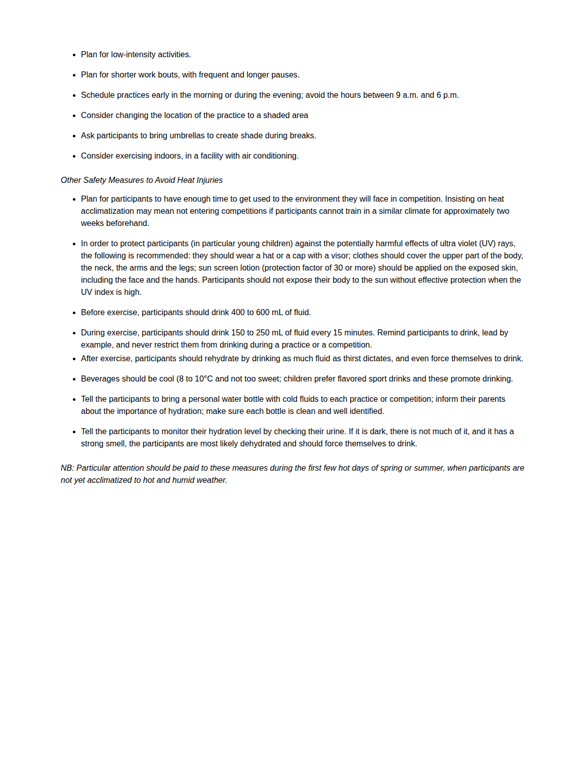Plan for low-intensity activities.
Plan for shorter work bouts, with frequent and longer pauses.
Schedule practices early in the morning or during the evening; avoid the hours between 9 a.m. and 6 p.m.
Consider changing the location of the practice to a shaded area
Ask participants to bring umbrellas to create shade during breaks.
Consider exercising indoors, in a facility with air conditioning.
Other Safety Measures to Avoid Heat Injuries
Plan for participants to have enough time to get used to the environment they will face in competition. Insisting on heat acclimatization may mean not entering competitions if participants cannot train in a similar climate for approximately two weeks beforehand.
In order to protect participants (in particular young children) against the potentially harmful effects of ultra violet (UV) rays, the following is recommended: they should wear a hat or a cap with a visor; clothes should cover the upper part of the body, the neck, the arms and the legs; sun screen lotion (protection factor of 30 or more) should be applied on the exposed skin, including the face and the hands. Participants should not expose their body to the sun without effective protection when the UV index is high.
Before exercise, participants should drink 400 to 600 mL of fluid.
During exercise, participants should drink 150 to 250 mL of fluid every 15 minutes. Remind participants to drink, lead by example, and never restrict them from drinking during a practice or a competition.
After exercise, participants should rehydrate by drinking as much fluid as thirst dictates, and even force themselves to drink.
Beverages should be cool (8 to 10°C and not too sweet; children prefer flavored sport drinks and these promote drinking.
Tell the participants to bring a personal water bottle with cold fluids to each practice or competition; inform their parents about the importance of hydration; make sure each bottle is clean and well identified.
Tell the participants to monitor their hydration level by checking their urine. If it is dark, there is not much of it, and it has a strong smell, the participants are most likely dehydrated and should force themselves to drink.
NB: Particular attention should be paid to these measures during the first few hot days of spring or summer, when participants are not yet acclimatized to hot and humid weather.